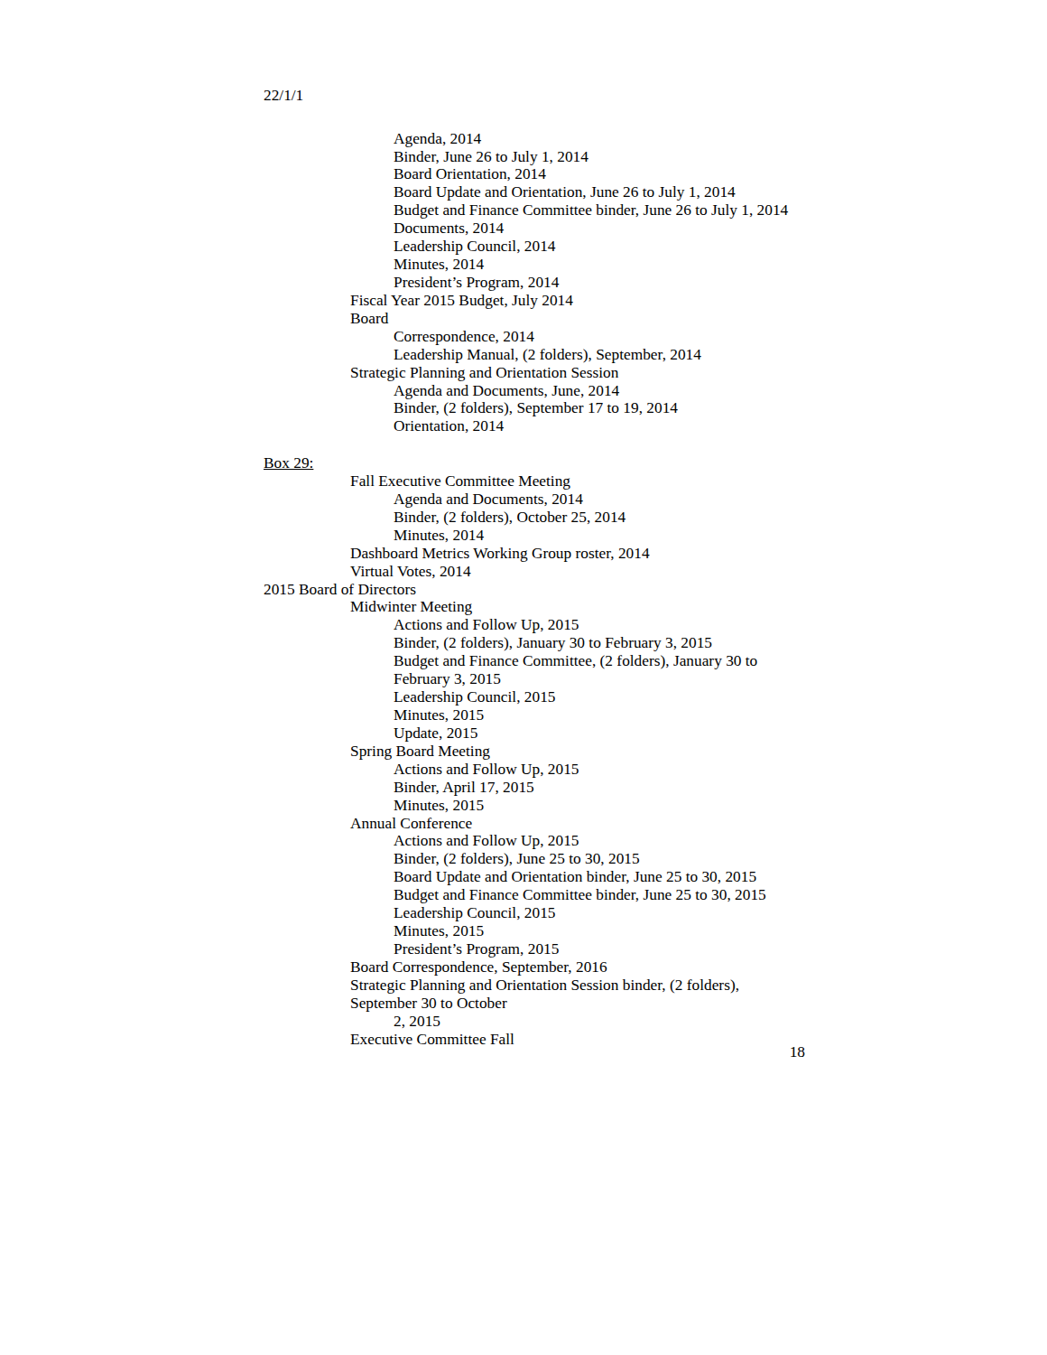22/1/1
Agenda, 2014
Binder, June 26 to July 1, 2014
Board Orientation, 2014
Board Update and Orientation, June 26 to July 1, 2014
Budget and Finance Committee binder, June 26 to July 1, 2014
Documents, 2014
Leadership Council, 2014
Minutes, 2014
President’s Program, 2014
Fiscal Year 2015 Budget, July 2014
Board
Correspondence, 2014
Leadership Manual, (2 folders), September, 2014
Strategic Planning and Orientation Session
Agenda and Documents, June, 2014
Binder, (2 folders), September 17 to 19, 2014
Orientation, 2014
Box 29:
Fall Executive Committee Meeting
Agenda and Documents, 2014
Binder, (2 folders), October 25, 2014
Minutes, 2014
Dashboard Metrics Working Group roster, 2014
Virtual Votes, 2014
2015 Board of Directors
Midwinter Meeting
Actions and Follow Up, 2015
Binder, (2 folders), January 30 to February 3, 2015
Budget and Finance Committee, (2 folders), January 30 to February 3, 2015
Leadership Council, 2015
Minutes, 2015
Update, 2015
Spring Board Meeting
Actions and Follow Up, 2015
Binder, April 17, 2015
Minutes, 2015
Annual Conference
Actions and Follow Up, 2015
Binder, (2 folders), June 25 to 30, 2015
Board Update and Orientation binder, June 25 to 30, 2015
Budget and Finance Committee binder, June 25 to 30, 2015
Leadership Council, 2015
Minutes, 2015
President’s Program, 2015
Board Correspondence, September, 2016
Strategic Planning and Orientation Session binder, (2 folders), September 30 to October
2, 2015
Executive Committee Fall
18